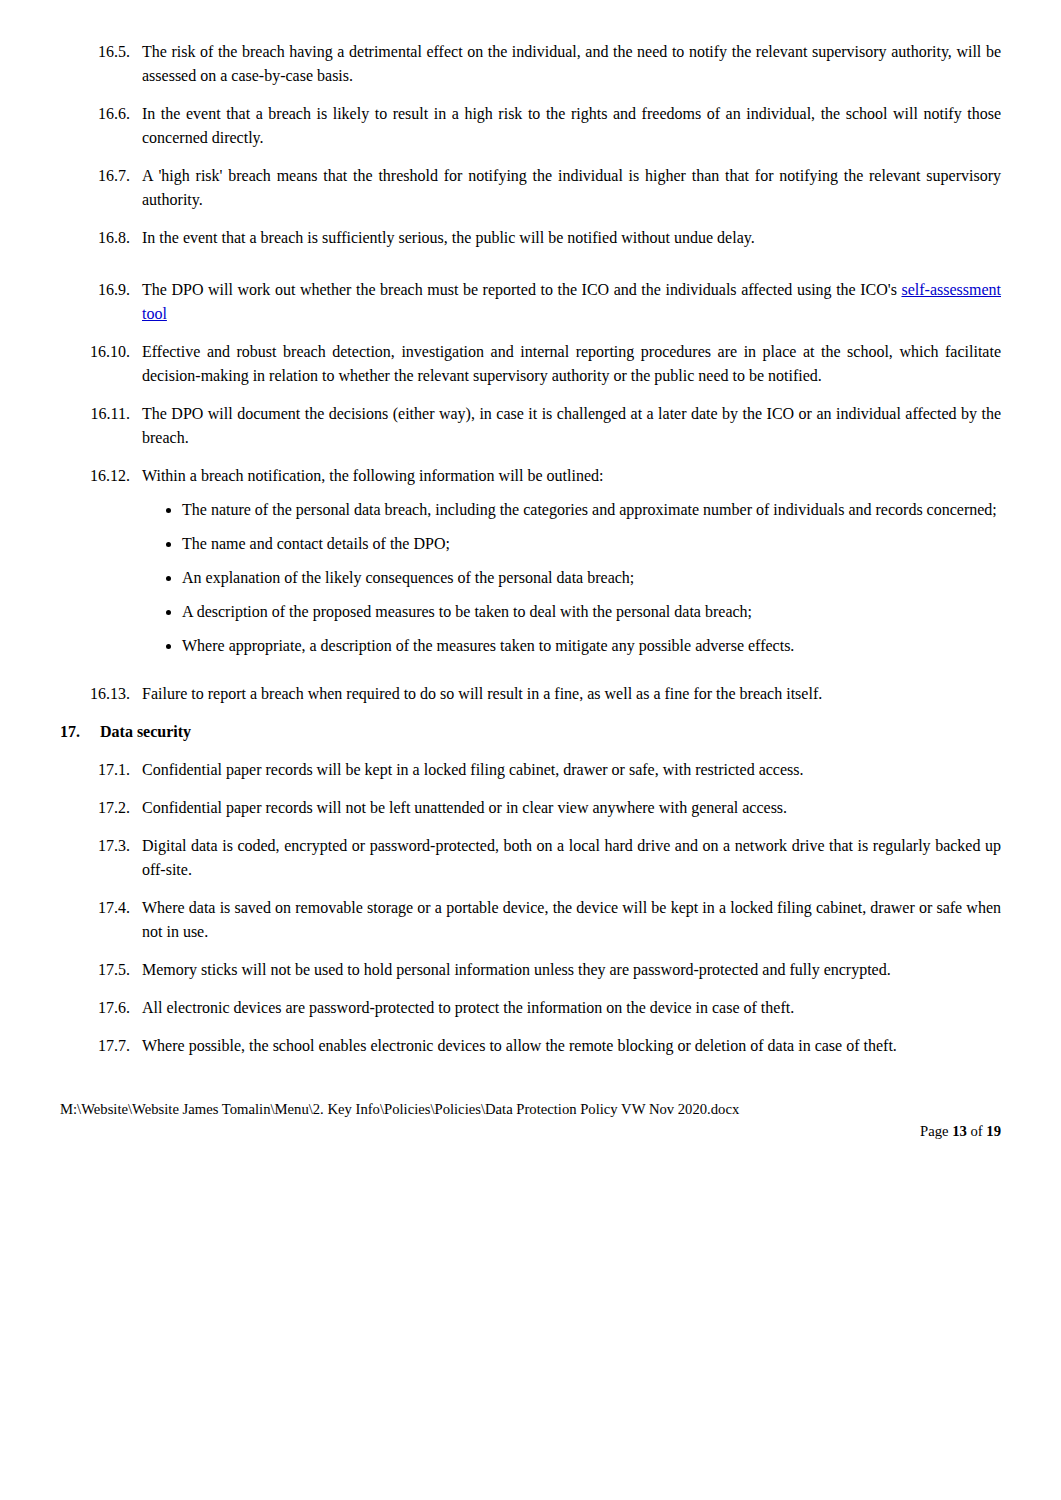16.5.
The risk of the breach having a detrimental effect on the individual, and the need to notify the relevant supervisory authority, will be assessed on a case-by-case basis.
16.6.
In the event that a breach is likely to result in a high risk to the rights and freedoms of an individual, the school will notify those concerned directly.
16.7.
A 'high risk' breach means that the threshold for notifying the individual is higher than that for notifying the relevant supervisory authority.
16.8.
In the event that a breach is sufficiently serious, the public will be notified without undue delay.
16.9.
The DPO will work out whether the breach must be reported to the ICO and the individuals affected using the ICO's self-assessment tool
16.10.
Effective and robust breach detection, investigation and internal reporting procedures are in place at the school, which facilitate decision-making in relation to whether the relevant supervisory authority or the public need to be notified.
16.11.
The DPO will document the decisions (either way), in case it is challenged at a later date by the ICO or an individual affected by the breach.
16.12.
Within a breach notification, the following information will be outlined:
The nature of the personal data breach, including the categories and approximate number of individuals and records concerned;
The name and contact details of the DPO;
An explanation of the likely consequences of the personal data breach;
A description of the proposed measures to be taken to deal with the personal data breach;
Where appropriate, a description of the measures taken to mitigate any possible adverse effects.
16.13.
Failure to report a breach when required to do so will result in a fine, as well as a fine for the breach itself.
17.
Data security
17.1.
Confidential paper records will be kept in a locked filing cabinet, drawer or safe, with restricted access.
17.2.
Confidential paper records will not be left unattended or in clear view anywhere with general access.
17.3.
Digital data is coded, encrypted or password-protected, both on a local hard drive and on a network drive that is regularly backed up off-site.
17.4.
Where data is saved on removable storage or a portable device, the device will be kept in a locked filing cabinet, drawer or safe when not in use.
17.5.
Memory sticks will not be used to hold personal information unless they are password-protected and fully encrypted.
17.6.
All electronic devices are password-protected to protect the information on the device in case of theft.
17.7.
Where possible, the school enables electronic devices to allow the remote blocking or deletion of data in case of theft.
M:\Website\Website James Tomalin\Menu\2. Key Info\Policies\Policies\Data Protection Policy VW Nov 2020.docx
Page 13 of 19